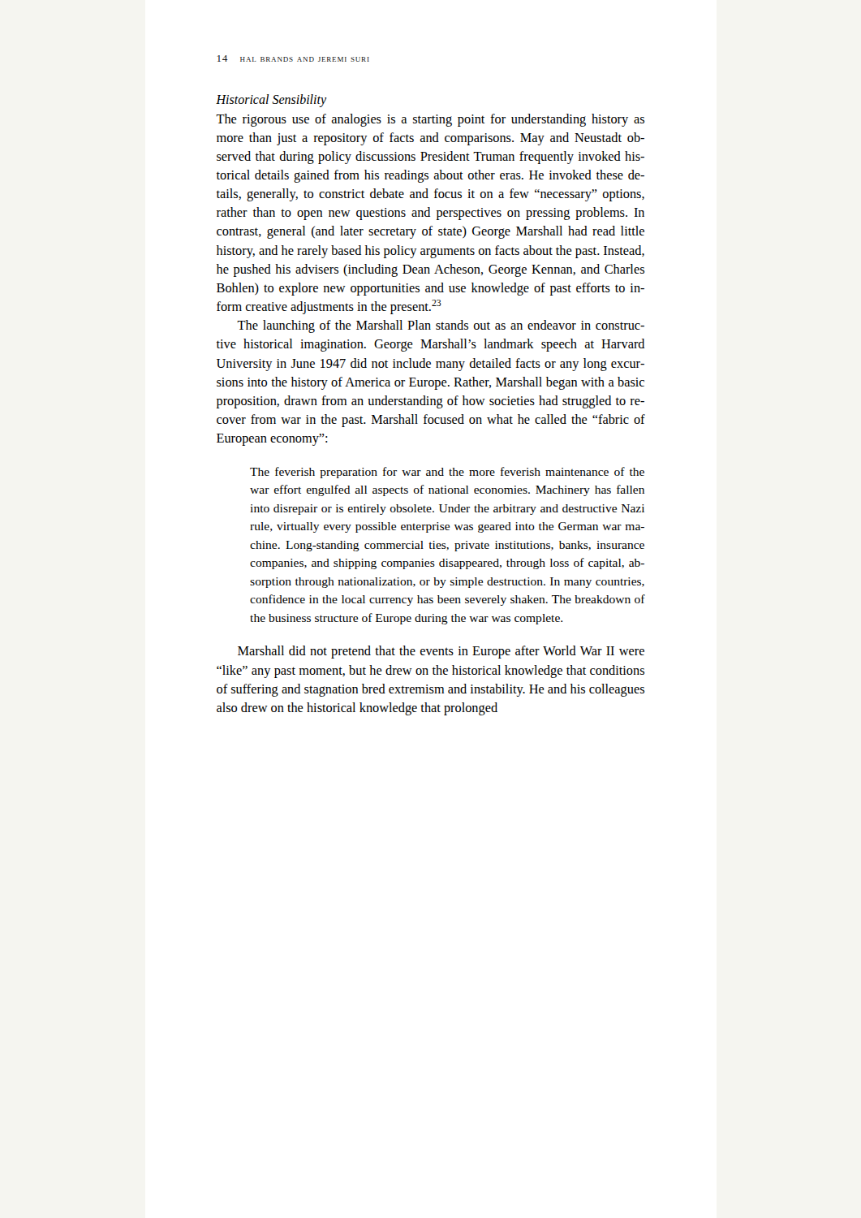14 Hal Brands and Jeremi Suri
Historical Sensibility
The rigorous use of analogies is a starting point for understanding history as more than just a repository of facts and comparisons. May and Neustadt observed that during policy discussions President Truman frequently invoked historical details gained from his readings about other eras. He invoked these details, generally, to constrict debate and focus it on a few “necessary” options, rather than to open new questions and perspectives on pressing problems. In contrast, general (and later secretary of state) George Marshall had read little history, and he rarely based his policy arguments on facts about the past. Instead, he pushed his advisers (including Dean Acheson, George Kennan, and Charles Bohlen) to explore new opportunities and use knowledge of past efforts to inform creative adjustments in the present.23
The launching of the Marshall Plan stands out as an endeavor in constructive historical imagination. George Marshall’s landmark speech at Harvard University in June 1947 did not include many detailed facts or any long excursions into the history of America or Europe. Rather, Marshall began with a basic proposition, drawn from an understanding of how societies had struggled to recover from war in the past. Marshall focused on what he called the “fabric of European economy”:
The feverish preparation for war and the more feverish maintenance of the war effort engulfed all aspects of national economies. Machinery has fallen into disrepair or is entirely obsolete. Under the arbitrary and destructive Nazi rule, virtually every possible enterprise was geared into the German war machine. Long-standing commercial ties, private institutions, banks, insurance companies, and shipping companies disappeared, through loss of capital, absorption through nationalization, or by simple destruction. In many countries, confidence in the local currency has been severely shaken. The breakdown of the business structure of Europe during the war was complete.
Marshall did not pretend that the events in Europe after World War II were “like” any past moment, but he drew on the historical knowledge that conditions of suffering and stagnation bred extremism and instability. He and his colleagues also drew on the historical knowledge that prolonged